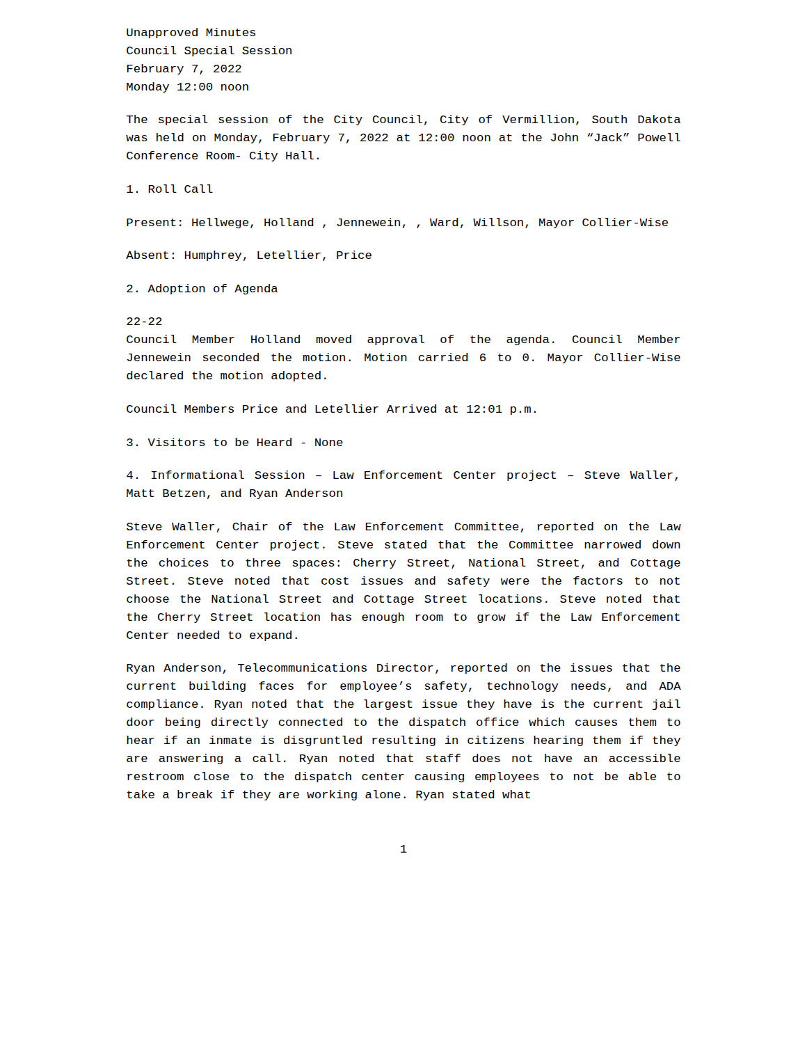Unapproved Minutes
Council Special Session
February 7, 2022
Monday 12:00 noon
The special session of the City Council, City of Vermillion, South Dakota was held on Monday, February 7, 2022 at 12:00 noon at the John “Jack” Powell Conference Room- City Hall.
1. Roll Call
Present: Hellwege, Holland , Jennewein, , Ward, Willson, Mayor Collier-Wise
Absent: Humphrey, Letellier, Price
2. Adoption of Agenda
22-22
Council Member Holland moved approval of the agenda. Council Member Jennewein seconded the motion. Motion carried 6 to 0. Mayor Collier-Wise declared the motion adopted.
Council Members Price and Letellier Arrived at 12:01 p.m.
3. Visitors to be Heard - None
4. Informational Session – Law Enforcement Center project – Steve Waller, Matt Betzen, and Ryan Anderson
Steve Waller, Chair of the Law Enforcement Committee, reported on the Law Enforcement Center project. Steve stated that the Committee narrowed down the choices to three spaces: Cherry Street, National Street, and Cottage Street. Steve noted that cost issues and safety were the factors to not choose the National Street and Cottage Street locations. Steve noted that the Cherry Street location has enough room to grow if the Law Enforcement Center needed to expand.
Ryan Anderson, Telecommunications Director, reported on the issues that the current building faces for employee’s safety, technology needs, and ADA compliance. Ryan noted that the largest issue they have is the current jail door being directly connected to the dispatch office which causes them to hear if an inmate is disgruntled resulting in citizens hearing them if they are answering a call. Ryan noted that staff does not have an accessible restroom close to the dispatch center causing employees to not be able to take a break if they are working alone. Ryan stated what
1